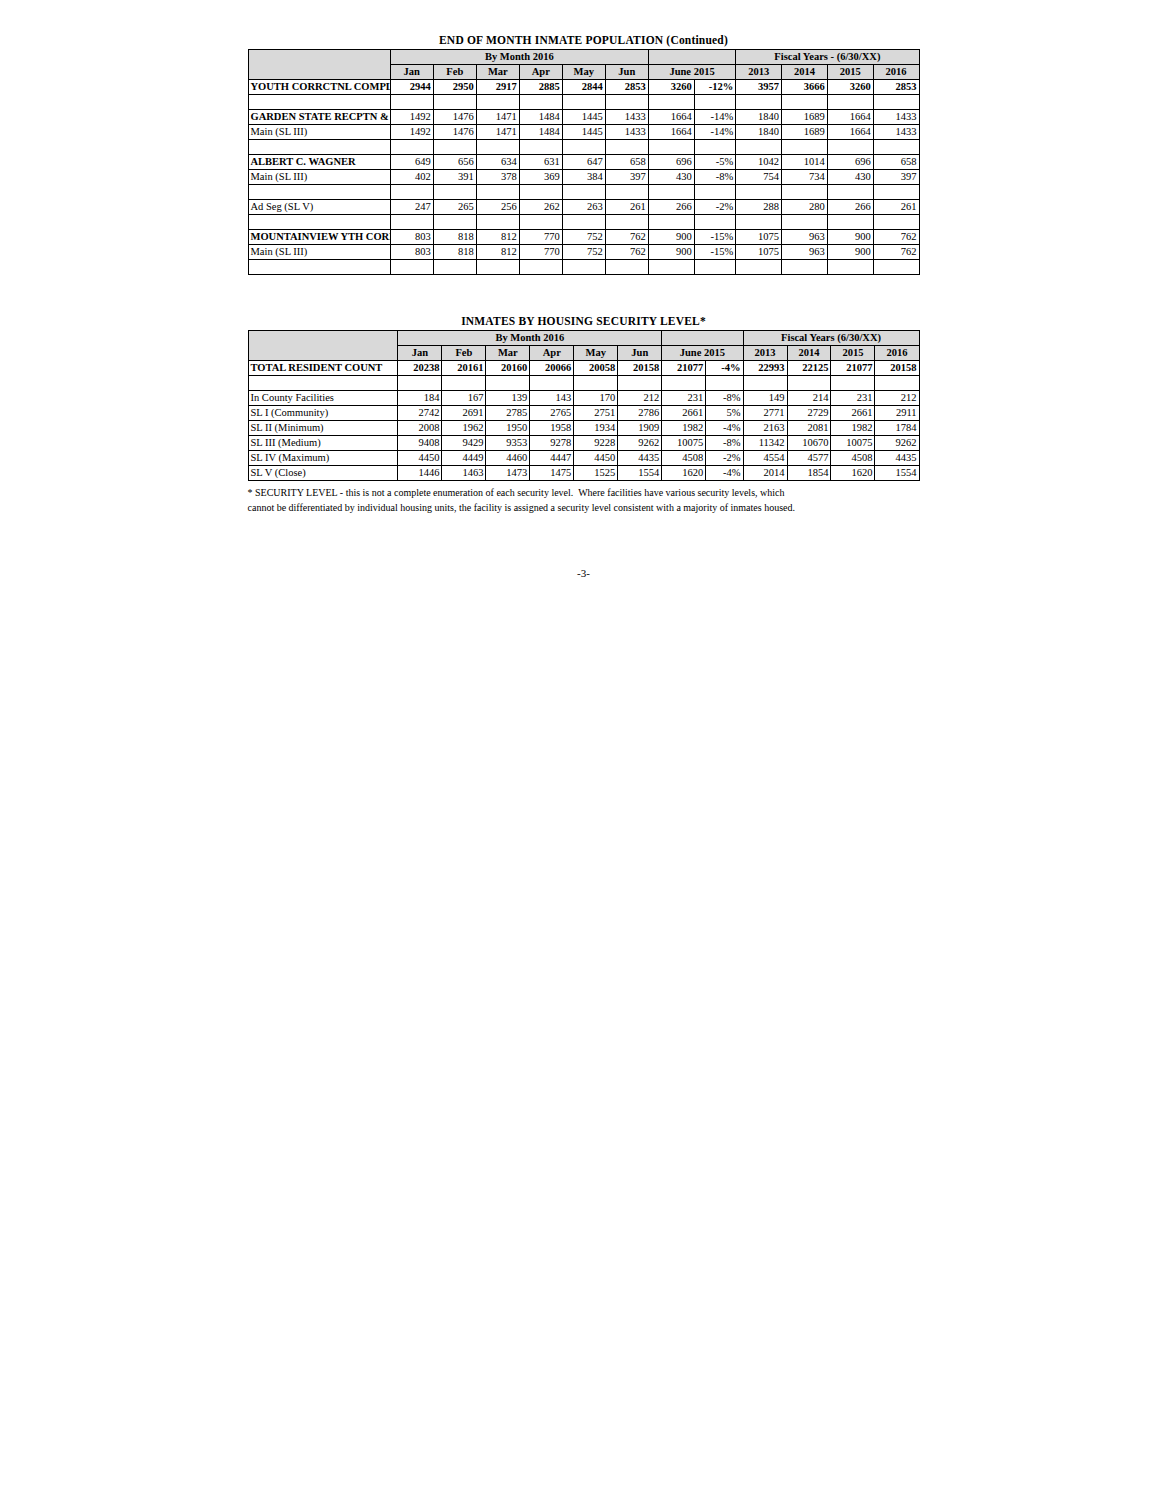END OF MONTH INMATE POPULATION (Continued)
| | By Month 2016 | | Fiscal Years - (6/30/XX) |
| --- | --- | --- | --- |
| Jan | Feb | Mar | Apr | May | Jun | June 2015 | 2013 | 2014 | 2015 | 2016 |
| YOUTH CORRCTNL COMPLEX | 2944 | 2950 | 2917 | 2885 | 2844 | 2853 | 3260 | -12% | 3957 | 3666 | 3260 | 2853 |
| GARDEN STATE RECPTN & YTH | 1492 | 1476 | 1471 | 1484 | 1445 | 1433 | 1664 | -14% | 1840 | 1689 | 1664 | 1433 |
| Main (SL III) | 1492 | 1476 | 1471 | 1484 | 1445 | 1433 | 1664 | -14% | 1840 | 1689 | 1664 | 1433 |
| ALBERT C. WAGNER | 649 | 656 | 634 | 631 | 647 | 658 | 696 | -5% | 1042 | 1014 | 696 | 658 |
| Main (SL III) | 402 | 391 | 378 | 369 | 384 | 397 | 430 | -8% | 754 | 734 | 430 | 397 |
| Ad Seg (SL V) | 247 | 265 | 256 | 262 | 263 | 261 | 266 | -2% | 288 | 280 | 266 | 261 |
| MOUNTAINVIEW YTH CORR | 803 | 818 | 812 | 770 | 752 | 762 | 900 | -15% | 1075 | 963 | 900 | 762 |
| Main (SL III) | 803 | 818 | 812 | 770 | 752 | 762 | 900 | -15% | 1075 | 963 | 900 | 762 |
INMATES BY HOUSING SECURITY LEVEL*
| | By Month 2016 | | Fiscal Years (6/30/XX) |
| --- | --- | --- | --- |
| Jan | Feb | Mar | Apr | May | Jun | June 2015 | 2013 | 2014 | 2015 | 2016 |
| TOTAL RESIDENT COUNT | 20238 | 20161 | 20160 | 20066 | 20058 | 20158 | 21077 | -4% | 22993 | 22125 | 21077 | 20158 |
| In County Facilities | 184 | 167 | 139 | 143 | 170 | 212 | 231 | -8% | 149 | 214 | 231 | 212 |
| SL I (Community) | 2742 | 2691 | 2785 | 2765 | 2751 | 2786 | 2661 | 5% | 2771 | 2729 | 2661 | 2911 |
| SL II (Minimum) | 2008 | 1962 | 1950 | 1958 | 1934 | 1909 | 1982 | -4% | 2163 | 2081 | 1982 | 1784 |
| SL III (Medium) | 9408 | 9429 | 9353 | 9278 | 9228 | 9262 | 10075 | -8% | 11342 | 10670 | 10075 | 9262 |
| SL IV (Maximum) | 4450 | 4449 | 4460 | 4447 | 4450 | 4435 | 4508 | -2% | 4554 | 4577 | 4508 | 4435 |
| SL V (Close) | 1446 | 1463 | 1473 | 1475 | 1525 | 1554 | 1620 | -4% | 2014 | 1854 | 1620 | 1554 |
* SECURITY LEVEL - this is not a complete enumeration of each security level. Where facilities have various security levels, which
cannot be differentiated by individual housing units, the facility is assigned a security level consistent with a majority of inmates housed.
-3-